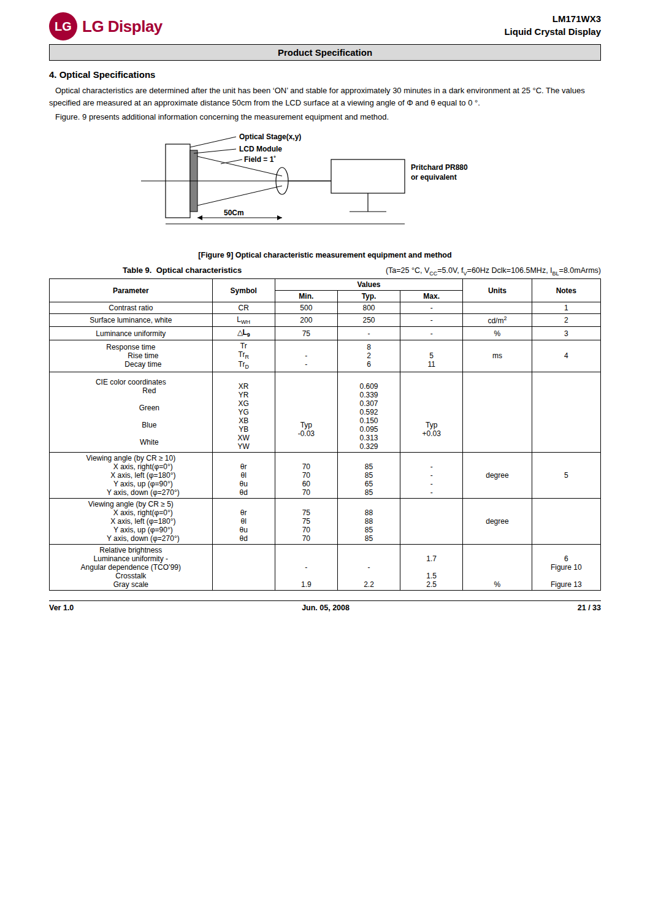LG
LG Display
LM171WX3
Liquid Crystal Display
Product Specification
4. Optical Specifications
Optical characteristics are determined after the unit has been ‘ON’ and stable for approximately 30 minutes in a dark environment at 25 °C. The values specified are measured at an approximate distance 50cm from the LCD surface at a viewing angle of Φ and θ equal to 0 °.
Figure. 9 presents additional information concerning the measurement equipment and method.
Optical Stage(x,y) LCD Module Field = 1˚ Pritchard PR880 or equivalent 50Cm
[Figure 9] Optical characteristic measurement equipment and method
Table 9. Optical characteristics
(Ta=25 °C, VCC=5.0V, fV=60Hz Dclk=106.5MHz, IBL=8.0mArms)
| Parameter | Symbol | Values | Units | Notes |
| --- | --- | --- | --- | --- |
| Min. | Typ. | Max. |
| Contrast ratio | CR | 500 | 800 | - | | 1 |
| Surface luminance, white | L WH | 200 | 250 | - | cd/m 2 | 2 |
| Luminance uniformity | △ L 9 | 75 | - | - | % | 3 |
| Response time Rise time Decay time | Tr Tr R Tr D | - - | 8 2 6 | 5 11 | ms | 4 |
| CIE color coordinates Red Green Blue White | XR YR XG YG XB YB XW YW | Typ -0.03 | 0.609 0.339 0.307 0.592 0.150 0.095 0.313 0.329 | Typ +0.03 | | |
| Viewing angle (by CR ≥ 10) X axis, right(φ=0°) X axis, left (φ=180°) Y axis, up (φ=90°) Y axis, down (φ=270°) | θr θl θu θd | 70 70 60 70 | 85 85 65 85 | - - - - | degree | 5 |
| Viewing angle (by CR ≥ 5) X axis, right(φ=0°) X axis, left (φ=180°) Y axis, up (φ=90°) Y axis, down (φ=270°) | θr θl θu θd | 75 75 70 70 | 88 88 85 85 | | degree | |
| Relative brightness Luminance uniformity - Angular dependence (TCO’99) Crosstalk Gray scale | | - 1.9 | - 2.2 | 1.7 1.5 2.5 | % | 6 Figure 10 Figure 13 |
Ver 1.0
Jun. 05, 2008
21 / 33